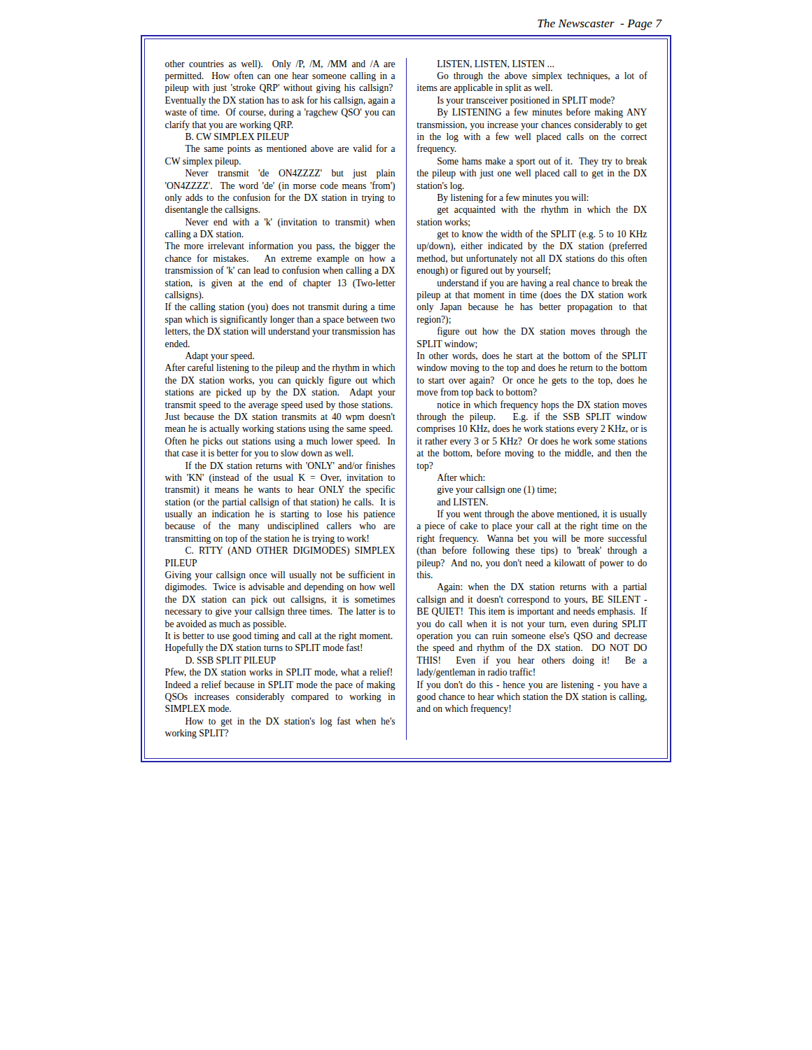The Newscaster - Page 7
other countries as well). Only /P, /M, /MM and /A are permitted. How often can one hear someone calling in a pileup with just 'stroke QRP' without giving his callsign? Eventually the DX station has to ask for his callsign, again a waste of time. Of course, during a 'ragchew QSO' you can clarify that you are working QRP.
B. CW SIMPLEX PILEUP
The same points as mentioned above are valid for a CW simplex pileup.
Never transmit 'de ON4ZZZZ' but just plain 'ON4ZZZZ'. The word 'de' (in morse code means 'from') only adds to the confusion for the DX station in trying to disentangle the callsigns.
Never end with a 'k' (invitation to transmit) when calling a DX station.
The more irrelevant information you pass, the bigger the chance for mistakes. An extreme example on how a transmission of 'k' can lead to confusion when calling a DX station, is given at the end of chapter 13 (Two-letter callsigns).
If the calling station (you) does not transmit during a time span which is significantly longer than a space between two letters, the DX station will understand your transmission has ended.
Adapt your speed.
After careful listening to the pileup and the rhythm in which the DX station works, you can quickly figure out which stations are picked up by the DX station. Adapt your transmit speed to the average speed used by those stations. Just because the DX station transmits at 40 wpm doesn't mean he is actually working stations using the same speed. Often he picks out stations using a much lower speed. In that case it is better for you to slow down as well.
If the DX station returns with 'ONLY' and/or finishes with 'KN' (instead of the usual K = Over, invitation to transmit) it means he wants to hear ONLY the specific station (or the partial callsign of that station) he calls. It is usually an indication he is starting to lose his patience because of the many undisciplined callers who are transmitting on top of the station he is trying to work!
C. RTTY (AND OTHER DIGIMODES) SIMPLEX PILEUP
Giving your callsign once will usually not be sufficient in digimodes. Twice is advisable and depending on how well the DX station can pick out callsigns, it is sometimes necessary to give your callsign three times. The latter is to be avoided as much as possible.
It is better to use good timing and call at the right moment. Hopefully the DX station turns to SPLIT mode fast!
D. SSB SPLIT PILEUP
Pfew, the DX station works in SPLIT mode, what a relief! Indeed a relief because in SPLIT mode the pace of making QSOs increases considerably compared to working in SIMPLEX mode.
How to get in the DX station's log fast when he's working SPLIT?
LISTEN, LISTEN, LISTEN ...
Go through the above simplex techniques, a lot of items are applicable in split as well.
Is your transceiver positioned in SPLIT mode?
By LISTENING a few minutes before making ANY transmission, you increase your chances considerably to get in the log with a few well placed calls on the correct frequency.
Some hams make a sport out of it. They try to break the pileup with just one well placed call to get in the DX station's log.
By listening for a few minutes you will:
get acquainted with the rhythm in which the DX station works;
get to know the width of the SPLIT (e.g. 5 to 10 KHz up/down), either indicated by the DX station (preferred method, but unfortunately not all DX stations do this often enough) or figured out by yourself;
understand if you are having a real chance to break the pileup at that moment in time (does the DX station work only Japan because he has better propagation to that region?);
figure out how the DX station moves through the SPLIT window;
In other words, does he start at the bottom of the SPLIT window moving to the top and does he return to the bottom to start over again? Or once he gets to the top, does he move from top back to bottom?
notice in which frequency hops the DX station moves through the pileup. E.g. if the SSB SPLIT window comprises 10 KHz, does he work stations every 2 KHz, or is it rather every 3 or 5 KHz? Or does he work some stations at the bottom, before moving to the middle, and then the top?
After which:
give your callsign one (1) time;
and LISTEN.
If you went through the above mentioned, it is usually a piece of cake to place your call at the right time on the right frequency. Wanna bet you will be more successful (than before following these tips) to 'break' through a pileup? And no, you don't need a kilowatt of power to do this.
Again: when the DX station returns with a partial callsign and it doesn't correspond to yours, BE SILENT - BE QUIET! This item is important and needs emphasis. If you do call when it is not your turn, even during SPLIT operation you can ruin someone else's QSO and decrease the speed and rhythm of the DX station. DO NOT DO THIS! Even if you hear others doing it! Be a lady/gentleman in radio traffic!
If you don't do this - hence you are listening - you have a good chance to hear which station the DX station is calling, and on which frequency!